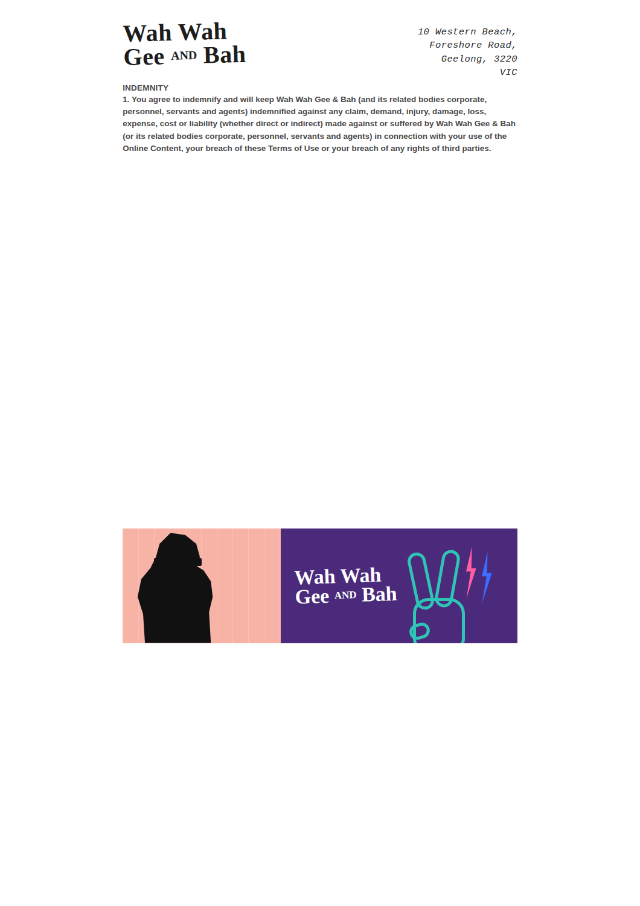Wah Wah Gee AND Bah
10 Western Beach,
Foreshore Road,
Geelong, 3220
VIC
INDEMNITY
1. You agree to indemnify and will keep Wah Wah Gee & Bah (and its related bodies corporate, personnel, servants and agents) indemnified against any claim, demand, injury, damage, loss, expense, cost or liability (whether direct or indirect) made against or suffered by Wah Wah Gee & Bah (or its related bodies corporate, personnel, servants and agents) in connection with your use of the Online Content, your breach of these Terms of Use or your breach of any rights of third parties.
Wah Wah
Gee AND Bah